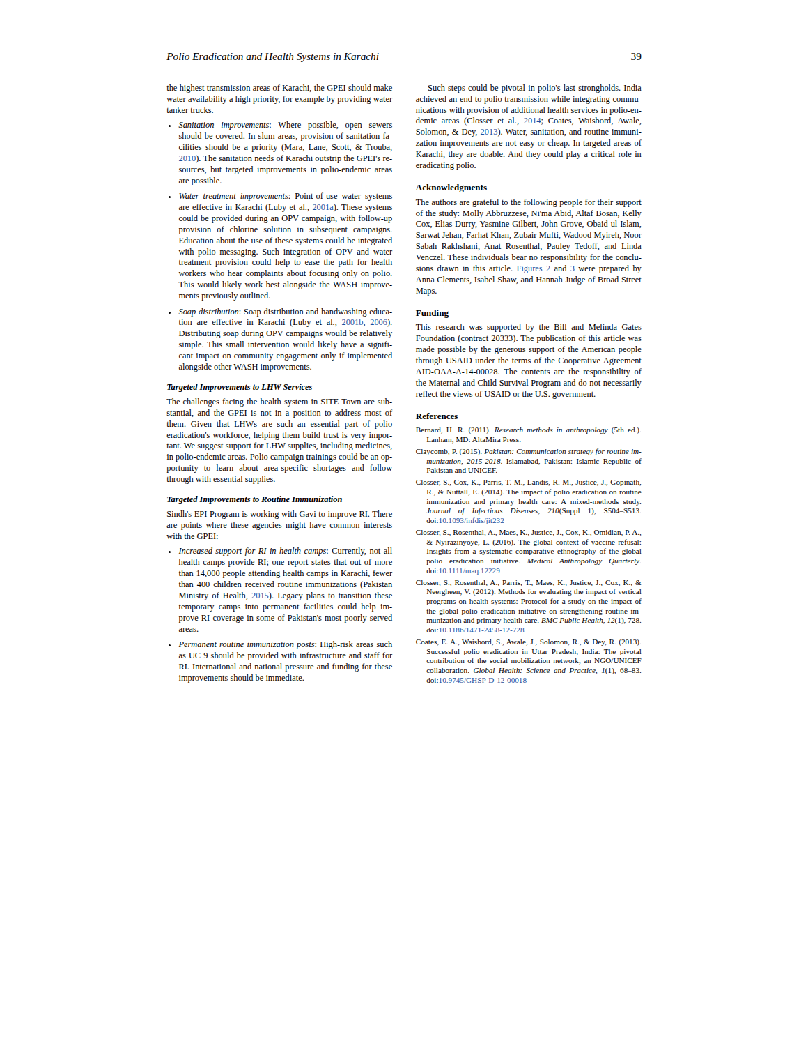Polio Eradication and Health Systems in Karachi 39
the highest transmission areas of Karachi, the GPEI should make water availability a high priority, for example by providing water tanker trucks.
Sanitation improvements: Where possible, open sewers should be covered. In slum areas, provision of sanitation facilities should be a priority (Mara, Lane, Scott, & Trouba, 2010). The sanitation needs of Karachi outstrip the GPEI's resources, but targeted improvements in polio-endemic areas are possible.
Water treatment improvements: Point-of-use water systems are effective in Karachi (Luby et al., 2001a). These systems could be provided during an OPV campaign, with follow-up provision of chlorine solution in subsequent campaigns. Education about the use of these systems could be integrated with polio messaging. Such integration of OPV and water treatment provision could help to ease the path for health workers who hear complaints about focusing only on polio. This would likely work best alongside the WASH improvements previously outlined.
Soap distribution: Soap distribution and handwashing education are effective in Karachi (Luby et al., 2001b, 2006). Distributing soap during OPV campaigns would be relatively simple. This small intervention would likely have a significant impact on community engagement only if implemented alongside other WASH improvements.
Targeted Improvements to LHW Services
The challenges facing the health system in SITE Town are substantial, and the GPEI is not in a position to address most of them. Given that LHWs are such an essential part of polio eradication's workforce, helping them build trust is very important. We suggest support for LHW supplies, including medicines, in polio-endemic areas. Polio campaign trainings could be an opportunity to learn about area-specific shortages and follow through with essential supplies.
Targeted Improvements to Routine Immunization
Sindh's EPI Program is working with Gavi to improve RI. There are points where these agencies might have common interests with the GPEI:
Increased support for RI in health camps: Currently, not all health camps provide RI; one report states that out of more than 14,000 people attending health camps in Karachi, fewer than 400 children received routine immunizations (Pakistan Ministry of Health, 2015). Legacy plans to transition these temporary camps into permanent facilities could help improve RI coverage in some of Pakistan's most poorly served areas.
Permanent routine immunization posts: High-risk areas such as UC 9 should be provided with infrastructure and staff for RI. International and national pressure and funding for these improvements should be immediate.
Such steps could be pivotal in polio's last strongholds. India achieved an end to polio transmission while integrating communications with provision of additional health services in polio-endemic areas (Closser et al., 2014; Coates, Waisbord, Awale, Solomon, & Dey, 2013). Water, sanitation, and routine immunization improvements are not easy or cheap. In targeted areas of Karachi, they are doable. And they could play a critical role in eradicating polio.
Acknowledgments
The authors are grateful to the following people for their support of the study: Molly Abbruzzese, Ni'ma Abid, Altaf Bosan, Kelly Cox, Elias Durry, Yasmine Gilbert, John Grove, Obaid ul Islam, Sarwat Jehan, Farhat Khan, Zubair Mufti, Wadood Myireh, Noor Sabah Rakhshani, Anat Rosenthal, Pauley Tedoff, and Linda Venczel. These individuals bear no responsibility for the conclusions drawn in this article. Figures 2 and 3 were prepared by Anna Clements, Isabel Shaw, and Hannah Judge of Broad Street Maps.
Funding
This research was supported by the Bill and Melinda Gates Foundation (contract 20333). The publication of this article was made possible by the generous support of the American people through USAID under the terms of the Cooperative Agreement AID-OAA-A-14-00028. The contents are the responsibility of the Maternal and Child Survival Program and do not necessarily reflect the views of USAID or the U.S. government.
References
Bernard, H. R. (2011). Research methods in anthropology (5th ed.). Lanham, MD: AltaMira Press.
Claycomb, P. (2015). Pakistan: Communication strategy for routine immunization, 2015-2018. Islamabad, Pakistan: Islamic Republic of Pakistan and UNICEF.
Closser, S., Cox, K., Parris, T. M., Landis, R. M., Justice, J., Gopinath, R., & Nuttall, E. (2014). The impact of polio eradication on routine immunization and primary health care: A mixed-methods study. Journal of Infectious Diseases, 210(Suppl 1), S504–S513. doi:10.1093/infdis/jit232
Closser, S., Rosenthal, A., Maes, K., Justice, J., Cox, K., Omidian, P. A., & Nyirazinyoye, L. (2016). The global context of vaccine refusal: Insights from a systematic comparative ethnography of the global polio eradication initiative. Medical Anthropology Quarterly. doi:10.1111/maq.12229
Closser, S., Rosenthal, A., Parris, T., Maes, K., Justice, J., Cox, K., & Neergheen, V. (2012). Methods for evaluating the impact of vertical programs on health systems: Protocol for a study on the impact of the global polio eradication initiative on strengthening routine immunization and primary health care. BMC Public Health, 12(1), 728. doi:10.1186/1471-2458-12-728
Coates, E. A., Waisbord, S., Awale, J., Solomon, R., & Dey, R. (2013). Successful polio eradication in Uttar Pradesh, India: The pivotal contribution of the social mobilization network, an NGO/UNICEF collaboration. Global Health: Science and Practice, 1(1), 68–83. doi:10.9745/GHSP-D-12-00018